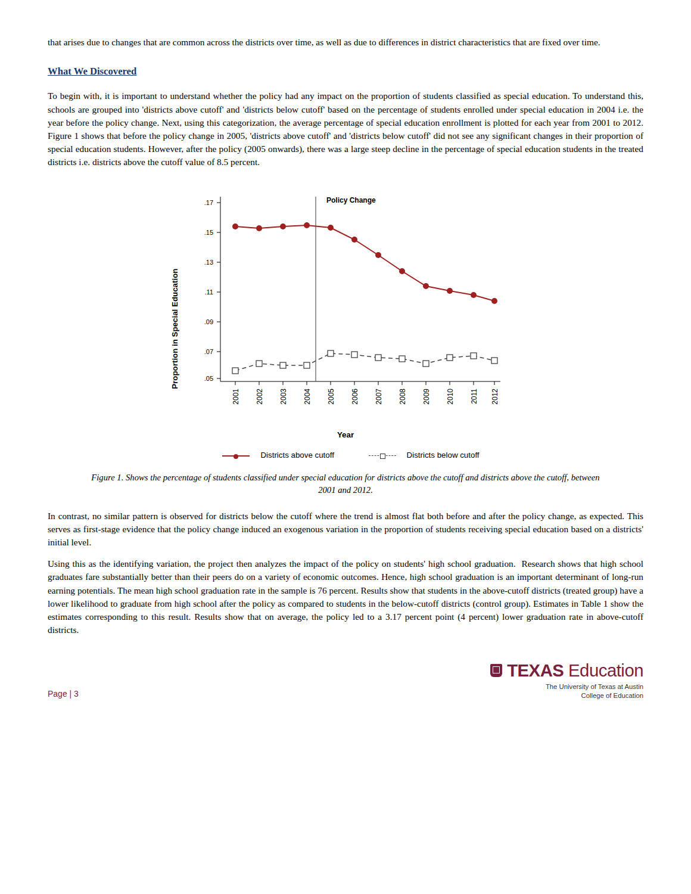that arises due to changes that are common across the districts over time, as well as due to differences in district characteristics that are fixed over time.
What We Discovered
To begin with, it is important to understand whether the policy had any impact on the proportion of students classified as special education. To understand this, schools are grouped into 'districts above cutoff' and 'districts below cutoff' based on the percentage of students enrolled under special education in 2004 i.e. the year before the policy change. Next, using this categorization, the average percentage of special education enrollment is plotted for each year from 2001 to 2012. Figure 1 shows that before the policy change in 2005, 'districts above cutoff' and 'districts below cutoff' did not see any significant changes in their proportion of special education students. However, after the policy (2005 onwards), there was a large steep decline in the percentage of special education students in the treated districts i.e. districts above the cutoff value of 8.5 percent.
Proportion in Special Education
.17 .15 .13 .11 .09 .07 .05 Policy Change 2001 2002 2003 2004 2005 2006 2007 2008 2009 2010 2011 2012
Year
Districts above cutoff Districts below cutoff
Figure 1. Shows the percentage of students classified under special education for districts above the cutoff and districts above the cutoff, between 2001 and 2012.
In contrast, no similar pattern is observed for districts below the cutoff where the trend is almost flat both before and after the policy change, as expected. This serves as first-stage evidence that the policy change induced an exogenous variation in the proportion of students receiving special education based on a districts' initial level.
Using this as the identifying variation, the project then analyzes the impact of the policy on students' high school graduation. Research shows that high school graduates fare substantially better than their peers do on a variety of economic outcomes. Hence, high school graduation is an important determinant of long-run earning potentials. The mean high school graduation rate in the sample is 76 percent. Results show that students in the above-cutoff districts (treated group) have a lower likelihood to graduate from high school after the policy as compared to students in the below-cutoff districts (control group). Estimates in Table 1 show the estimates corresponding to this result. Results show that on average, the policy led to a 3.17 percent point (4 percent) lower graduation rate in above-cutoff districts.
Page | 3
TEXAS Education
The University of Texas at Austin
College of Education